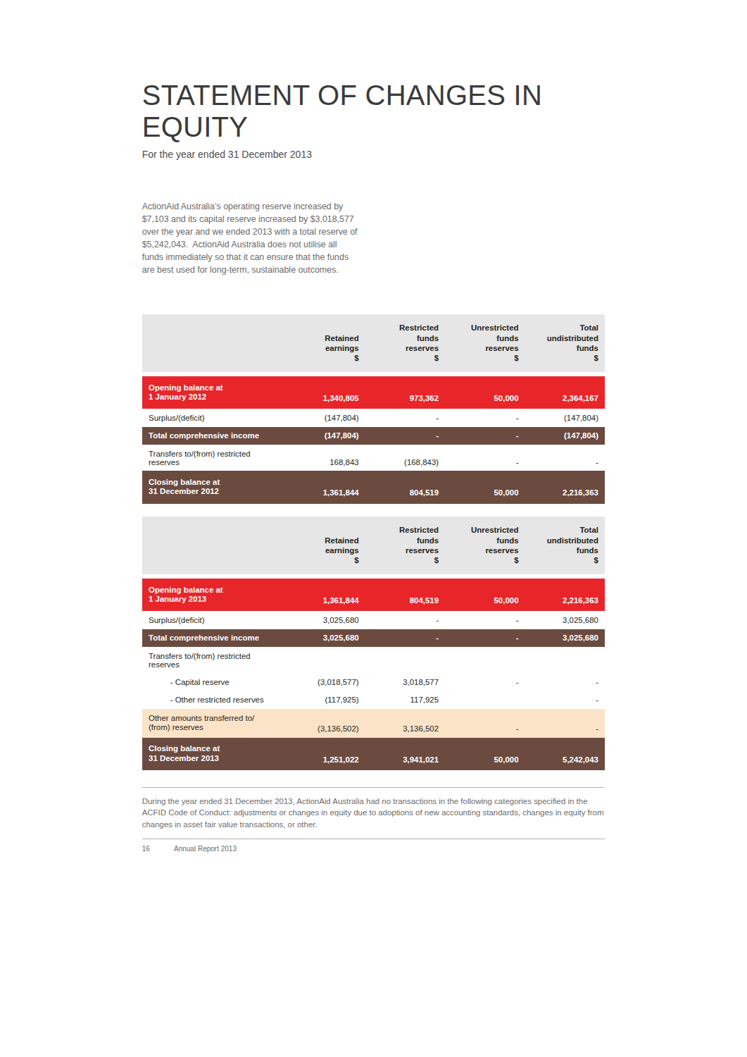Statement of Changes in Equity
For the year ended 31 December 2013
ActionAid Australia’s operating reserve increased by $7,103 and its capital reserve increased by $3,018,577 over the year and we ended 2013 with a total reserve of $5,242,043. ActionAid Australia does not utilise all funds immediately so that it can ensure that the funds are best used for long-term, sustainable outcomes.
| | Retained earnings $ | Restricted funds reserves $ | Unrestricted funds reserves $ | Total undistributed funds $ |
| --- | --- | --- | --- | --- |
| Opening balance at 1 January 2012 | 1,340,805 | 973,362 | 50,000 | 2,364,167 |
| Surplus/(deficit) | (147,804) | - | - | (147,804) |
| Total comprehensive income | (147,804) | - | - | (147,804) |
| Transfers to/(from) restricted reserves | 168,843 | (168,843) | - | - |
| Closing balance at 31 December 2012 | 1,361,844 | 804,519 | 50,000 | 2,216,363 |
| | Retained earnings $ | Restricted funds reserves $ | Unrestricted funds reserves $ | Total undistributed funds $ |
| --- | --- | --- | --- | --- |
| Opening balance at 1 January 2013 | 1,361,844 | 804,519 | 50,000 | 2,216,363 |
| Surplus/(deficit) | 3,025,680 | - | - | 3,025,680 |
| Total comprehensive income | 3,025,680 | - | - | 3,025,680 |
| Transfers to/(from) restricted reserves | | | | |
| - Capital reserve | (3,018,577) | 3,018,577 | - | - |
| - Other restricted reserves | (117,925) | 117,925 | | - |
| Other amounts transferred to/ (from) reserves | (3,136,502) | 3,136,502 | - | - |
| Closing balance at 31 December 2013 | 1,251,022 | 3,941,021 | 50,000 | 5,242,043 |
During the year ended 31 December 2013, ActionAid Australia had no transactions in the following categories specified in the ACFID Code of Conduct: adjustments or changes in equity due to adoptions of new accounting standards, changes in equity from changes in asset fair value transactions, or other.
16 Annual Report 2013